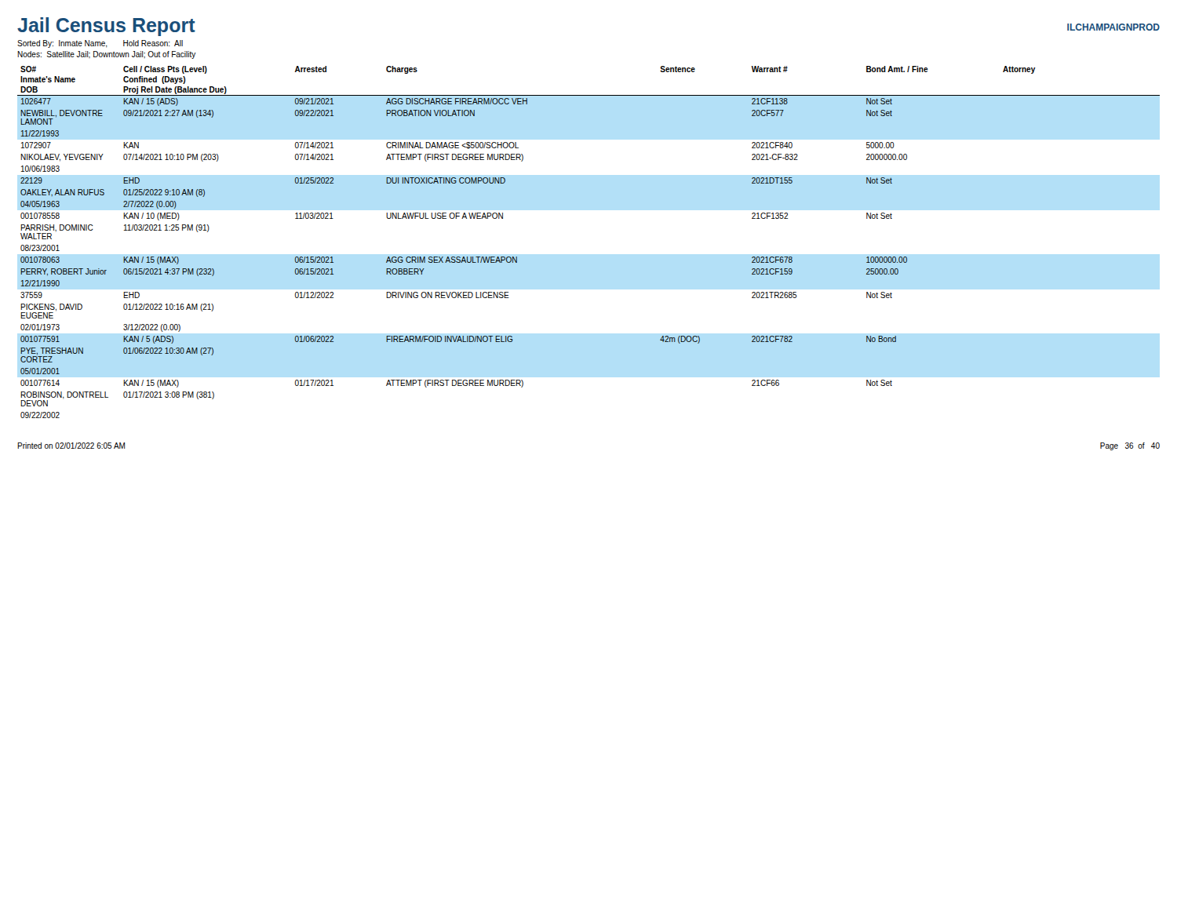ILCHAMPAIGNPROD
Jail Census Report
Sorted By: Inmate Name, Hold Reason: All
Nodes: Satellite Jail; Downtown Jail; Out of Facility
| SO# | Cell / Class Pts (Level) | Arrested | Charges | Sentence | Warrant # | Bond Amt. / Fine | Attorney |
| --- | --- | --- | --- | --- | --- | --- | --- |
| Inmate's Name | Confined (Days) | | | | | | |
| DOB | Proj Rel Date (Balance Due) | | | | | | |
| 1026477 | KAN / 15 (ADS) | 09/21/2021 | AGG DISCHARGE FIREARM/OCC VEH | | 21CF1138 | Not Set | |
| NEWBILL, DEVONTRE LAMONT | 09/21/2021 2:27 AM (134) | 09/22/2021 | PROBATION VIOLATION | | 20CF577 | Not Set | |
| 11/22/1993 | | | | | | | |
| 1072907 | KAN | 07/14/2021 | CRIMINAL DAMAGE <$500/SCHOOL | | 2021CF840 | 5000.00 | |
| NIKOLAEV, YEVGENIY | 07/14/2021 10:10 PM (203) | 07/14/2021 | ATTEMPT (FIRST DEGREE MURDER) | | 2021-CF-832 | 2000000.00 | |
| 10/06/1983 | | | | | | | |
| 22129 | EHD | 01/25/2022 | DUI INTOXICATING COMPOUND | | 2021DT155 | Not Set | |
| OAKLEY, ALAN RUFUS | 01/25/2022 9:10 AM (8) | | | | | | |
| 04/05/1963 | 2/7/2022 (0.00) | | | | | | |
| 001078558 | KAN / 10 (MED) | 11/03/2021 | UNLAWFUL USE OF A WEAPON | | 21CF1352 | Not Set | |
| PARRISH, DOMINIC WALTER | 11/03/2021 1:25 PM (91) | | | | | | |
| 08/23/2001 | | | | | | | |
| 001078063 | KAN / 15 (MAX) | 06/15/2021 | AGG CRIM SEX ASSAULT/WEAPON | | 2021CF678 | 1000000.00 | |
| PERRY, ROBERT Junior | 06/15/2021 4:37 PM (232) | 06/15/2021 | ROBBERY | | 2021CF159 | 25000.00 | |
| 12/21/1990 | | | | | | | |
| 37559 | EHD | 01/12/2022 | DRIVING ON REVOKED LICENSE | | 2021TR2685 | Not Set | |
| PICKENS, DAVID EUGENE | 01/12/2022 10:16 AM (21) | | | | | | |
| 02/01/1973 | 3/12/2022 (0.00) | | | | | | |
| 001077591 | KAN / 5 (ADS) | 01/06/2022 | FIREARM/FOID INVALID/NOT ELIG | 42m (DOC) | 2021CF782 | No Bond | |
| PYE, TRESHAUN CORTEZ | 01/06/2022 10:30 AM (27) | | | | | | |
| 05/01/2001 | | | | | | | |
| 001077614 | KAN / 15 (MAX) | 01/17/2021 | ATTEMPT (FIRST DEGREE MURDER) | | 21CF66 | Not Set | |
| ROBINSON, DONTRELL DEVON | 01/17/2021 3:08 PM (381) | | | | | | |
| 09/22/2002 | | | | | | | |
Printed on 02/01/2022 6:05 AM Page 36 of 40